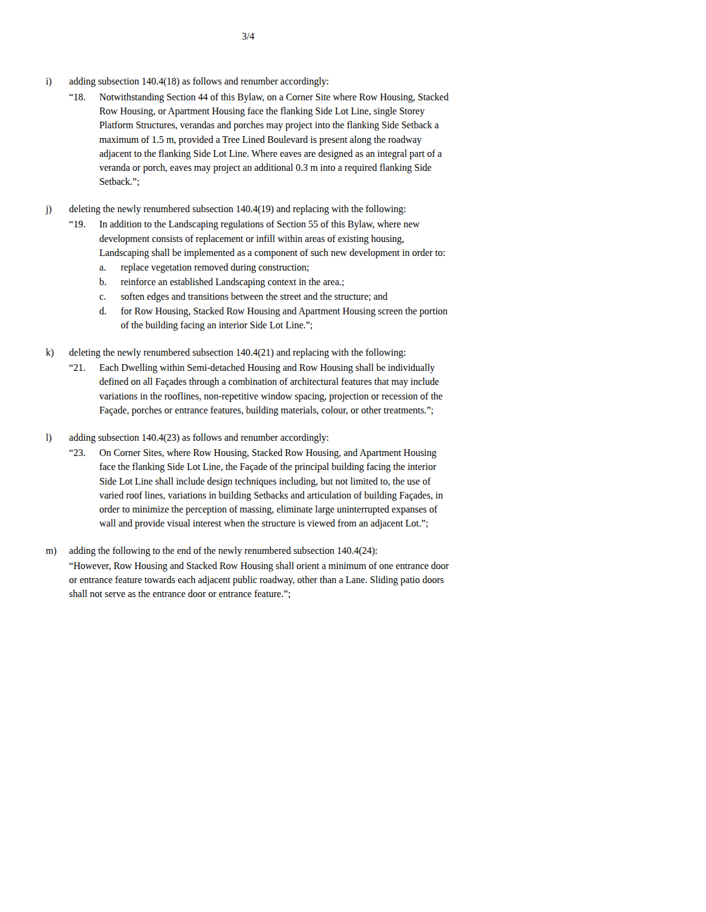3/4
i)
adding subsection 140.4(18) as follows and renumber accordingly:
“18.
Notwithstanding Section 44 of this Bylaw, on a Corner Site where Row Housing, Stacked Row Housing, or Apartment Housing face the flanking Side Lot Line, single Storey Platform Structures, verandas and porches may project into the flanking Side Setback a maximum of 1.5 m, provided a Tree Lined Boulevard is present along the roadway adjacent to the flanking Side Lot Line. Where eaves are designed as an integral part of a veranda or porch, eaves may project an additional 0.3 m into a required flanking Side Setback.”;
j)
deleting the newly renumbered subsection 140.4(19) and replacing with the following:
“19.
In addition to the Landscaping regulations of Section 55 of this Bylaw, where new development consists of replacement or infill within areas of existing housing, Landscaping shall be implemented as a component of such new development in order to:
a.
replace vegetation removed during construction;
b.
reinforce an established Landscaping context in the area.;
c.
soften edges and transitions between the street and the structure; and
d.
for Row Housing, Stacked Row Housing and Apartment Housing screen the portion of the building facing an interior Side Lot Line.”;
k)
deleting the newly renumbered subsection 140.4(21) and replacing with the following:
“21.
Each Dwelling within Semi-detached Housing and Row Housing shall be individually defined on all Façades through a combination of architectural features that may include variations in the rooflines, non-repetitive window spacing, projection or recession of the Façade, porches or entrance features, building materials, colour, or other treatments.”;
l)
adding subsection 140.4(23) as follows and renumber accordingly:
“23.
On Corner Sites, where Row Housing, Stacked Row Housing, and Apartment Housing face the flanking Side Lot Line, the Façade of the principal building facing the interior Side Lot Line shall include design techniques including, but not limited to, the use of varied roof lines, variations in building Setbacks and articulation of building Façades, in order to minimize the perception of massing, eliminate large uninterrupted expanses of wall and provide visual interest when the structure is viewed from an adjacent Lot.”;
m)
adding the following to the end of the newly renumbered subsection 140.4(24):
“However, Row Housing and Stacked Row Housing shall orient a minimum of one entrance door or entrance feature towards each adjacent public roadway, other than a Lane. Sliding patio doors shall not serve as the entrance door or entrance feature.”;